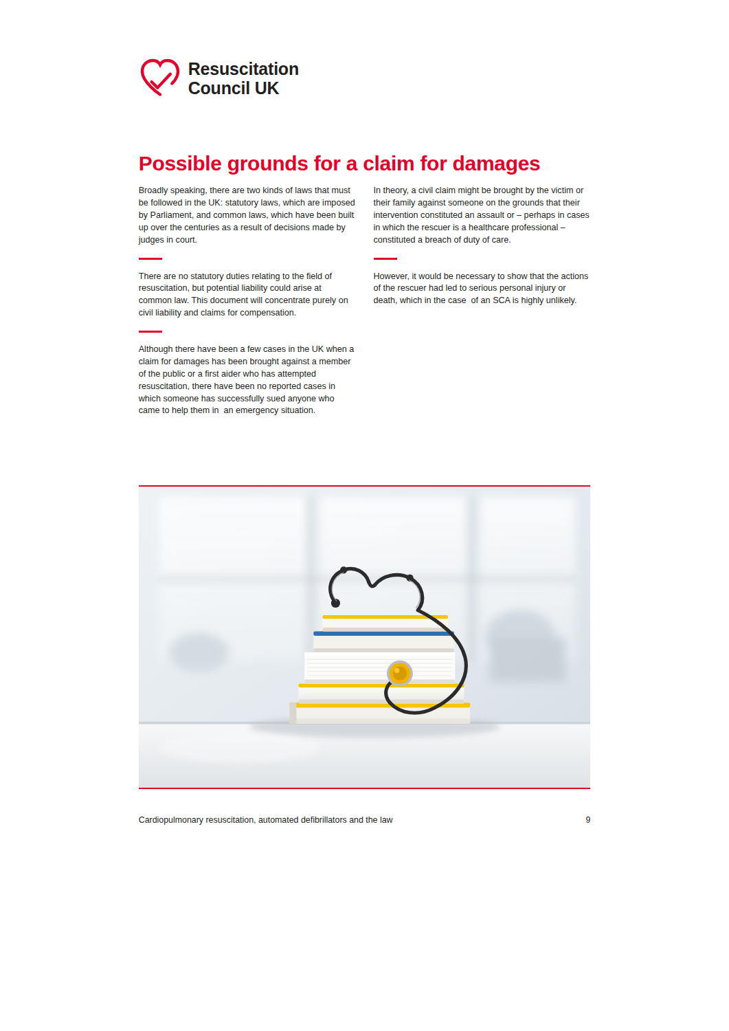Resuscitation
Council UK
Possible grounds for a claim for damages
Broadly speaking, there are two kinds of laws that must be followed in the UK: statutory laws, which are imposed by Parliament, and common laws, which have been built up over the centuries as a result of decisions made by judges in court.
There are no statutory duties relating to the field of resuscitation, but potential liability could arise at common law. This document will concentrate purely on civil liability and claims for compensation.
Although there have been a few cases in the UK when a claim for damages has been brought against a member of the public or a first aider who has attempted resuscitation, there have been no reported cases in which someone has successfully sued anyone who came to help them in an emergency situation.
In theory, a civil claim might be brought by the victim or their family against someone on the grounds that their intervention constituted an assault or – perhaps in cases in which the rescuer is a healthcare professional – constituted a breach of duty of care.
However, it would be necessary to show that the actions of the rescuer had led to serious personal injury or death, which in the case of an SCA is highly unlikely.
Cardiopulmonary resuscitation, automated defibrillators and the law 9